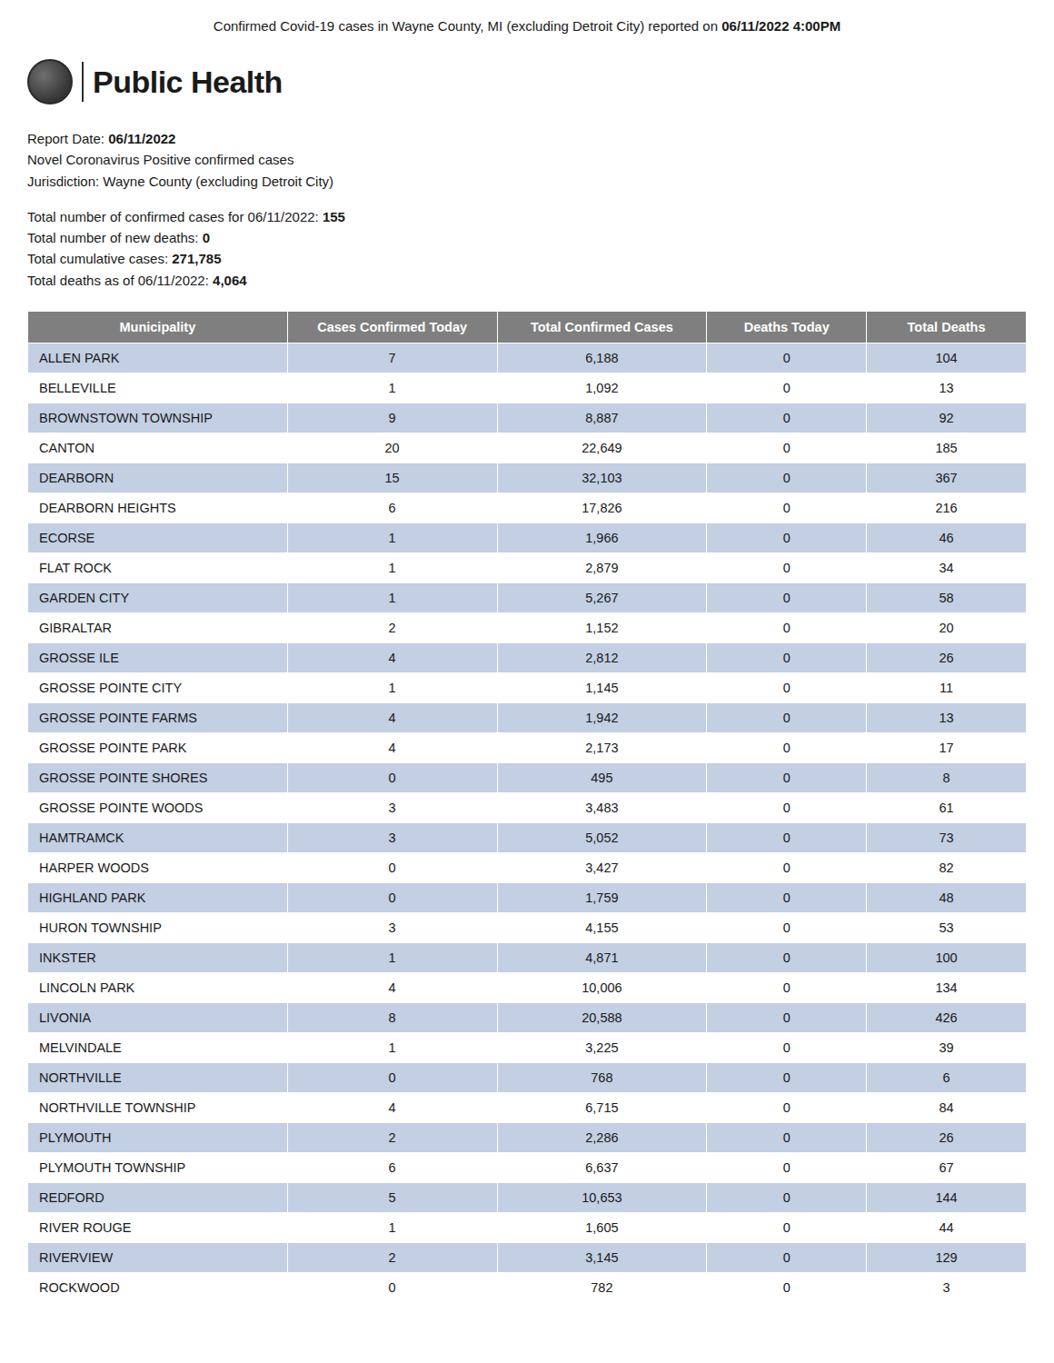Confirmed Covid-19 cases in Wayne County, MI (excluding Detroit City) reported on 06/11/2022 4:00PM
Public Health
Report Date: 06/11/2022
Novel Coronavirus Positive confirmed cases
Jurisdiction: Wayne County (excluding Detroit City)
Total number of confirmed cases for 06/11/2022: 155
Total number of new deaths: 0
Total cumulative cases: 271,785
Total deaths as of 06/11/2022: 4,064
| Municipality | Cases Confirmed Today | Total Confirmed Cases | Deaths Today | Total Deaths |
| --- | --- | --- | --- | --- |
| ALLEN PARK | 7 | 6,188 | 0 | 104 |
| BELLEVILLE | 1 | 1,092 | 0 | 13 |
| BROWNSTOWN TOWNSHIP | 9 | 8,887 | 0 | 92 |
| CANTON | 20 | 22,649 | 0 | 185 |
| DEARBORN | 15 | 32,103 | 0 | 367 |
| DEARBORN HEIGHTS | 6 | 17,826 | 0 | 216 |
| ECORSE | 1 | 1,966 | 0 | 46 |
| FLAT ROCK | 1 | 2,879 | 0 | 34 |
| GARDEN CITY | 1 | 5,267 | 0 | 58 |
| GIBRALTAR | 2 | 1,152 | 0 | 20 |
| GROSSE ILE | 4 | 2,812 | 0 | 26 |
| GROSSE POINTE CITY | 1 | 1,145 | 0 | 11 |
| GROSSE POINTE FARMS | 4 | 1,942 | 0 | 13 |
| GROSSE POINTE PARK | 4 | 2,173 | 0 | 17 |
| GROSSE POINTE SHORES | 0 | 495 | 0 | 8 |
| GROSSE POINTE WOODS | 3 | 3,483 | 0 | 61 |
| HAMTRAMCK | 3 | 5,052 | 0 | 73 |
| HARPER WOODS | 0 | 3,427 | 0 | 82 |
| HIGHLAND PARK | 0 | 1,759 | 0 | 48 |
| HURON TOWNSHIP | 3 | 4,155 | 0 | 53 |
| INKSTER | 1 | 4,871 | 0 | 100 |
| LINCOLN PARK | 4 | 10,006 | 0 | 134 |
| LIVONIA | 8 | 20,588 | 0 | 426 |
| MELVINDALE | 1 | 3,225 | 0 | 39 |
| NORTHVILLE | 0 | 768 | 0 | 6 |
| NORTHVILLE TOWNSHIP | 4 | 6,715 | 0 | 84 |
| PLYMOUTH | 2 | 2,286 | 0 | 26 |
| PLYMOUTH TOWNSHIP | 6 | 6,637 | 0 | 67 |
| REDFORD | 5 | 10,653 | 0 | 144 |
| RIVER ROUGE | 1 | 1,605 | 0 | 44 |
| RIVERVIEW | 2 | 3,145 | 0 | 129 |
| ROCKWOOD | 0 | 782 | 0 | 3 |